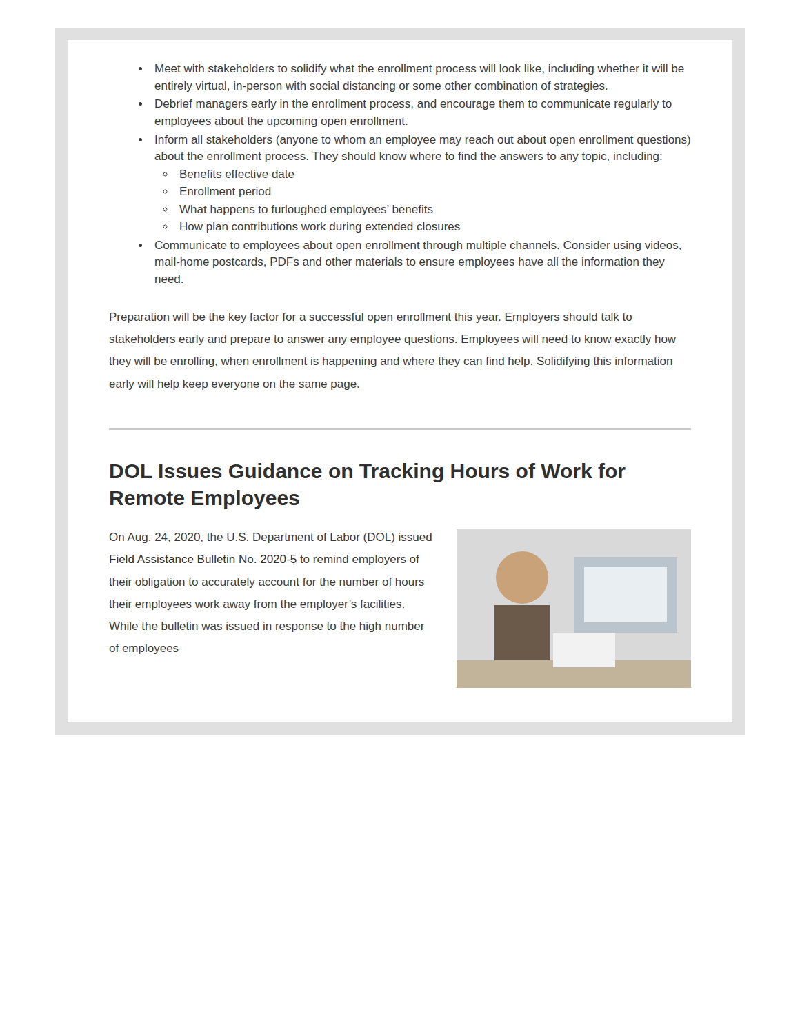Meet with stakeholders to solidify what the enrollment process will look like, including whether it will be entirely virtual, in-person with social distancing or some other combination of strategies.
Debrief managers early in the enrollment process, and encourage them to communicate regularly to employees about the upcoming open enrollment.
Inform all stakeholders (anyone to whom an employee may reach out about open enrollment questions) about the enrollment process. They should know where to find the answers to any topic, including:
Benefits effective date
Enrollment period
What happens to furloughed employees’ benefits
How plan contributions work during extended closures
Communicate to employees about open enrollment through multiple channels. Consider using videos, mail-home postcards, PDFs and other materials to ensure employees have all the information they need.
Preparation will be the key factor for a successful open enrollment this year. Employers should talk to stakeholders early and prepare to answer any employee questions. Employees will need to know exactly how they will be enrolling, when enrollment is happening and where they can find help. Solidifying this information early will help keep everyone on the same page.
DOL Issues Guidance on Tracking Hours of Work for Remote Employees
On Aug. 24, 2020, the U.S. Department of Labor (DOL) issued Field Assistance Bulletin No. 2020-5 to remind employers of their obligation to accurately account for the number of hours their employees work away from the employer’s facilities. While the bulletin was issued in response to the high number of employees